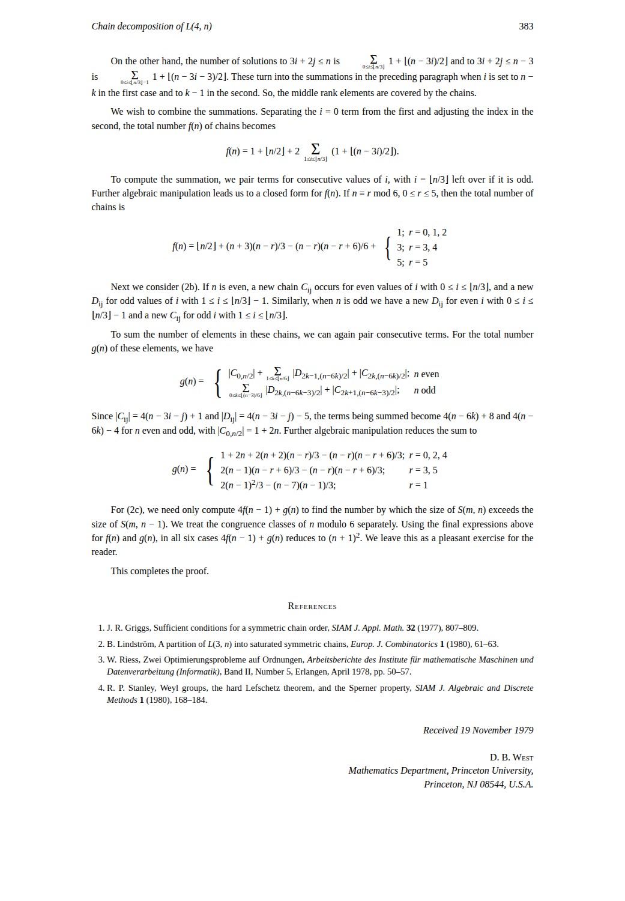Chain decomposition of L(4, n) 383
On the other hand, the number of solutions to 3i + 2j ≤ n is Σ 0≤i≤⌊n/3⌋ 1 + ⌊(n − 3i)/2⌋ and to 3i + 2j ≤ n − 3 is Σ 0≤i≤⌊n/3⌋−1 1 + ⌊(n − 3i − 3)/2⌋. These turn into the summations in the preceding paragraph when i is set to n − k in the first case and to k − 1 in the second. So, the middle rank elements are covered by the chains.
We wish to combine the summations. Separating the i = 0 term from the first and adjusting the index in the second, the total number f(n) of chains becomes
f(n) = 1 + ⌊n/2⌋ + 2 Σ 1≤i≤⌊n/3⌋ (1 + ⌊(n − 3i)/2⌋).
To compute the summation, we pair terms for consecutive values of i, with i = ⌊n/3⌋ left over if it is odd. Further algebraic manipulation leads us to a closed form for f(n). If n ≡ r mod 6, 0 ≤ r ≤ 5, then the total number of chains is
f(n) = ⌊n/2⌋ + (n + 3)(n − r)/3 − (n − r)(n − r + 6)/6 + {
| 1; | r = 0, 1, 2 |
| 3; | r = 3, 4 |
| 5; | r = 5 |
Next we consider (2b). If n is even, a new chain Cij occurs for even values of i with 0 ≤ i ≤ ⌊n/3⌋, and a new Dij for odd values of i with 1 ≤ i ≤ ⌊n/3⌋ − 1. Similarly, when n is odd we have a new Dij for even i with 0 ≤ i ≤ ⌊n/3⌋ − 1 and a new Cij for odd i with 1 ≤ i ≤ ⌊n/3⌋.
To sum the number of elements in these chains, we can again pair consecutive terms. For the total number g(n) of these elements, we have
g(n) = {
| / C 0, n /2 / + Σ 1≤ k ≤⌊ n /6⌋ / D 2 k −1,( n −6 k )/2 / + / C 2 k ,( n −6 k )/2 /; | n even |
| Σ 0≤ k ≤⌊( n −3)/6⌋ / D 2 k ,( n −6 k −3)/2 / + / C 2 k +1,( n −6 k −3)/2 /; | n odd |
Since |Cij| = 4(n − 3i − j) + 1 and |Dij| = 4(n − 3i − j) − 5, the terms being summed become 4(n − 6k) + 8 and 4(n − 6k) − 4 for n even and odd, with |C0,n/2| = 1 + 2n. Further algebraic manipulation reduces the sum to
g(n) = {
| 1 + 2 n + 2( n + 2)( n − r )/3 − ( n − r )( n − r + 6)/3; | r = 0, 2, 4 |
| 2( n − 1)( n − r + 6)/3 − ( n − r )( n − r + 6)/3; | r = 3, 5 |
| 2( n − 1) 2 /3 − ( n − 7)( n − 1)/3; | r = 1 |
For (2c), we need only compute 4f(n − 1) + g(n) to find the number by which the size of S(m, n) exceeds the size of S(m, n − 1). We treat the congruence classes of n modulo 6 separately. Using the final expressions above for f(n) and g(n), in all six cases 4f(n − 1) + g(n) reduces to (n + 1)2. We leave this as a pleasant exercise for the reader.
This completes the proof.
References
J. R. Griggs, Sufficient conditions for a symmetric chain order, SIAM J. Appl. Math. 32 (1977), 807–809.
B. Lindström, A partition of L(3, n) into saturated symmetric chains, Europ. J. Combinatorics 1 (1980), 61–63.
W. Riess, Zwei Optimierungsprobleme auf Ordnungen, Arbeitsberichte des Institute für mathematische Maschinen und Datenverarbeitung (Informatik), Band II, Number 5, Erlangen, April 1978, pp. 50–57.
R. P. Stanley, Weyl groups, the hard Lefschetz theorem, and the Sperner property, SIAM J. Algebraic and Discrete Methods 1 (1980), 168–184.
Received 19 November 1979
D. B. West
Mathematics Department, Princeton University,
Princeton, NJ 08544, U.S.A.